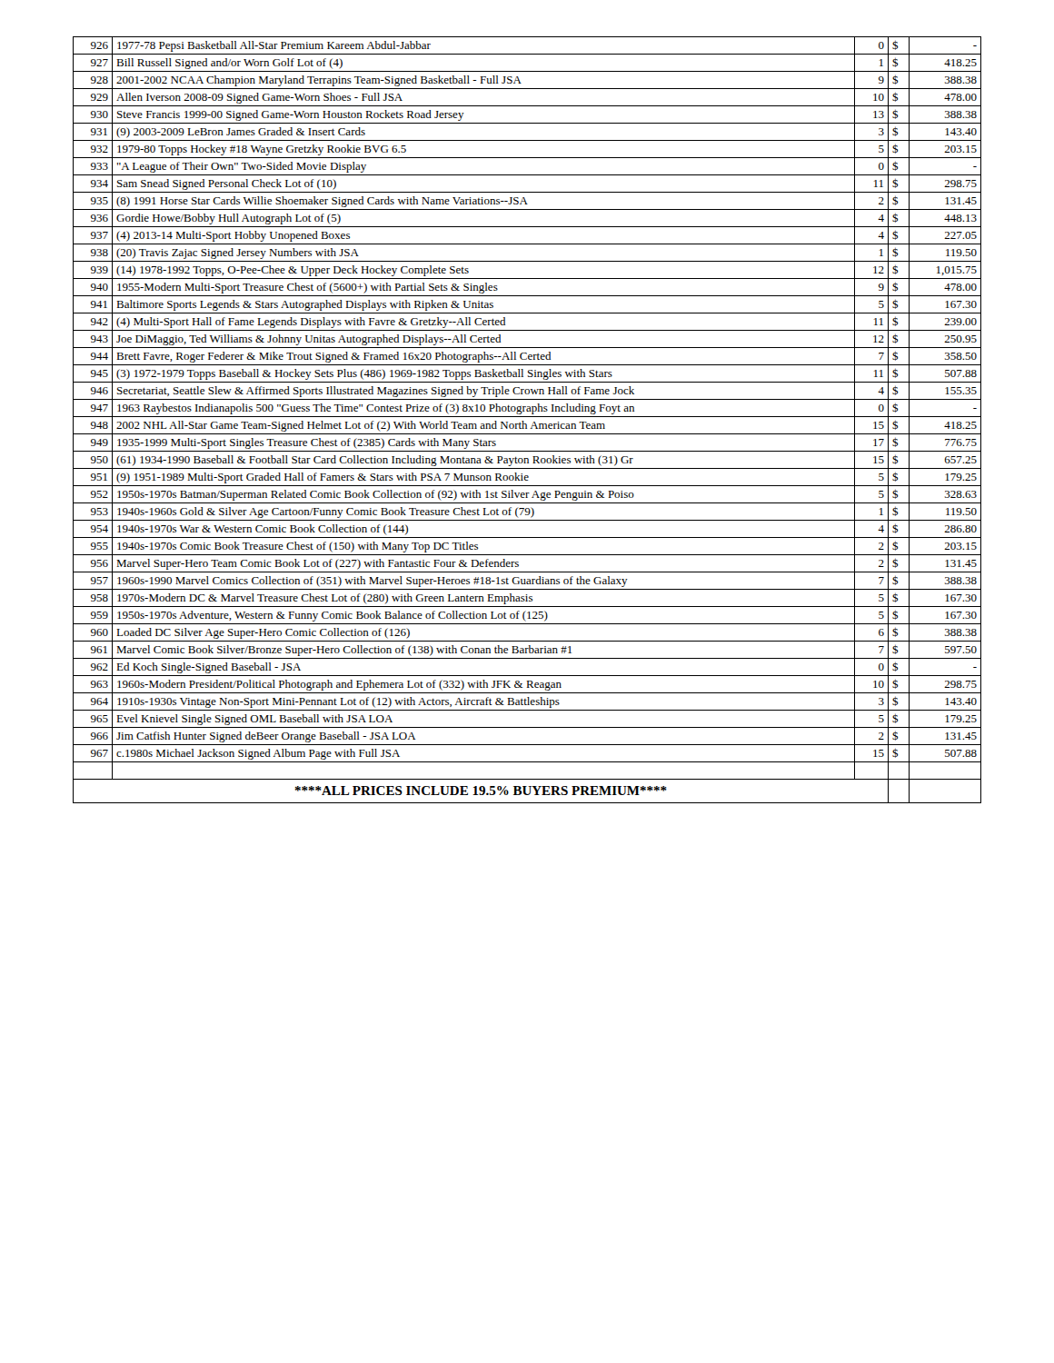| 926 | 1977-78 Pepsi Basketball All-Star Premium Kareem Abdul-Jabbar | 0 | $ | - |
| 927 | Bill Russell Signed and/or Worn Golf Lot of (4) | 1 | $ | 418.25 |
| 928 | 2001-2002 NCAA Champion Maryland Terrapins Team-Signed Basketball - Full JSA | 9 | $ | 388.38 |
| 929 | Allen Iverson 2008-09 Signed Game-Worn Shoes - Full JSA | 10 | $ | 478.00 |
| 930 | Steve Francis 1999-00 Signed Game-Worn Houston Rockets Road Jersey | 13 | $ | 388.38 |
| 931 | (9) 2003-2009 LeBron James Graded & Insert Cards | 3 | $ | 143.40 |
| 932 | 1979-80 Topps Hockey #18 Wayne Gretzky Rookie BVG 6.5 | 5 | $ | 203.15 |
| 933 | "A League of Their Own" Two-Sided Movie Display | 0 | $ | - |
| 934 | Sam Snead Signed Personal Check Lot of (10) | 11 | $ | 298.75 |
| 935 | (8) 1991 Horse Star Cards Willie Shoemaker Signed Cards with Name Variations--JSA | 2 | $ | 131.45 |
| 936 | Gordie Howe/Bobby Hull Autograph Lot of (5) | 4 | $ | 448.13 |
| 937 | (4) 2013-14 Multi-Sport Hobby Unopened Boxes | 4 | $ | 227.05 |
| 938 | (20) Travis Zajac Signed Jersey Numbers with JSA | 1 | $ | 119.50 |
| 939 | (14) 1978-1992 Topps, O-Pee-Chee & Upper Deck Hockey Complete Sets | 12 | $ | 1,015.75 |
| 940 | 1955-Modern Multi-Sport Treasure Chest of (5600+) with Partial Sets & Singles | 9 | $ | 478.00 |
| 941 | Baltimore Sports Legends & Stars Autographed Displays with Ripken & Unitas | 5 | $ | 167.30 |
| 942 | (4) Multi-Sport Hall of Fame Legends Displays with Favre & Gretzky--All Certed | 11 | $ | 239.00 |
| 943 | Joe DiMaggio, Ted Williams & Johnny Unitas Autographed Displays--All Certed | 12 | $ | 250.95 |
| 944 | Brett Favre, Roger Federer & Mike Trout Signed & Framed 16x20 Photographs--All Certed | 7 | $ | 358.50 |
| 945 | (3) 1972-1979 Topps Baseball & Hockey Sets Plus (486) 1969-1982 Topps Basketball Singles with Stars | 11 | $ | 507.88 |
| 946 | Secretariat, Seattle Slew & Affirmed Sports Illustrated Magazines Signed by Triple Crown Hall of Fame Jock | 4 | $ | 155.35 |
| 947 | 1963 Raybestos Indianapolis 500 "Guess The Time" Contest Prize of (3) 8x10 Photographs Including Foyt an | 0 | $ | - |
| 948 | 2002 NHL All-Star Game Team-Signed Helmet Lot of (2) With World Team and North American Team | 15 | $ | 418.25 |
| 949 | 1935-1999 Multi-Sport Singles Treasure Chest of (2385) Cards with Many Stars | 17 | $ | 776.75 |
| 950 | (61) 1934-1990 Baseball & Football Star Card Collection Including Montana & Payton Rookies with (31) Gr | 15 | $ | 657.25 |
| 951 | (9) 1951-1989 Multi-Sport Graded Hall of Famers & Stars with PSA 7 Munson Rookie | 5 | $ | 179.25 |
| 952 | 1950s-1970s Batman/Superman Related Comic Book Collection of (92) with 1st Silver Age Penguin & Poiso | 5 | $ | 328.63 |
| 953 | 1940s-1960s Gold & Silver Age Cartoon/Funny Comic Book Treasure Chest Lot of (79) | 1 | $ | 119.50 |
| 954 | 1940s-1970s War & Western Comic Book Collection of (144) | 4 | $ | 286.80 |
| 955 | 1940s-1970s Comic Book Treasure Chest of (150) with Many Top DC Titles | 2 | $ | 203.15 |
| 956 | Marvel Super-Hero Team Comic Book Lot of (227) with Fantastic Four & Defenders | 2 | $ | 131.45 |
| 957 | 1960s-1990 Marvel Comics Collection of (351) with Marvel Super-Heroes #18-1st Guardians of the Galaxy | 7 | $ | 388.38 |
| 958 | 1970s-Modern DC & Marvel Treasure Chest Lot of (280) with Green Lantern Emphasis | 5 | $ | 167.30 |
| 959 | 1950s-1970s Adventure, Western & Funny Comic Book Balance of Collection Lot of (125) | 5 | $ | 167.30 |
| 960 | Loaded DC Silver Age Super-Hero Comic Collection of (126) | 6 | $ | 388.38 |
| 961 | Marvel Comic Book Silver/Bronze Super-Hero Collection of (138) with Conan the Barbarian #1 | 7 | $ | 597.50 |
| 962 | Ed Koch Single-Signed Baseball - JSA | 0 | $ | - |
| 963 | 1960s-Modern President/Political Photograph and Ephemera Lot of (332) with JFK & Reagan | 10 | $ | 298.75 |
| 964 | 1910s-1930s Vintage Non-Sport Mini-Pennant Lot of (12) with Actors, Aircraft & Battleships | 3 | $ | 143.40 |
| 965 | Evel Knievel Single Signed OML Baseball with JSA LOA | 5 | $ | 179.25 |
| 966 | Jim Catfish Hunter Signed deBeer Orange Baseball - JSA LOA | 2 | $ | 131.45 |
| 967 | c.1980s Michael Jackson Signed Album Page with Full JSA | 15 | $ | 507.88 |
| ****ALL PRICES INCLUDE 19.5% BUYERS PREMIUM**** | | |